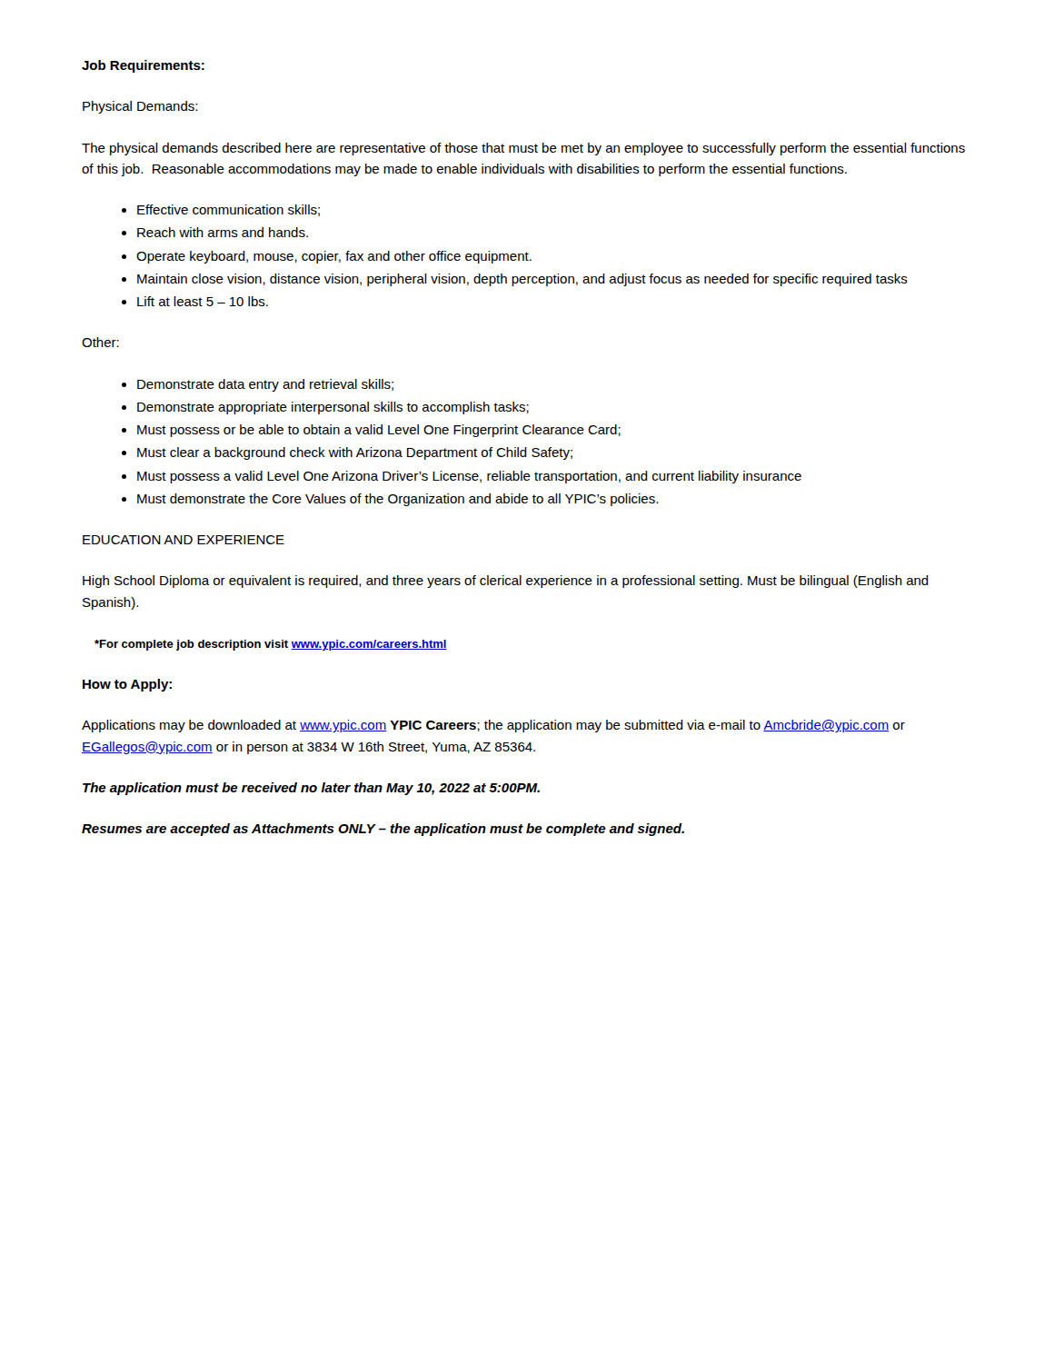Job Requirements:
Physical Demands:
The physical demands described here are representative of those that must be met by an employee to successfully perform the essential functions of this job. Reasonable accommodations may be made to enable individuals with disabilities to perform the essential functions.
Effective communication skills;
Reach with arms and hands.
Operate keyboard, mouse, copier, fax and other office equipment.
Maintain close vision, distance vision, peripheral vision, depth perception, and adjust focus as needed for specific required tasks
Lift at least 5 – 10 lbs.
Other:
Demonstrate data entry and retrieval skills;
Demonstrate appropriate interpersonal skills to accomplish tasks;
Must possess or be able to obtain a valid Level One Fingerprint Clearance Card;
Must clear a background check with Arizona Department of Child Safety;
Must possess a valid Level One Arizona Driver’s License, reliable transportation, and current liability insurance
Must demonstrate the Core Values of the Organization and abide to all YPIC’s policies.
EDUCATION AND EXPERIENCE
High School Diploma or equivalent is required, and three years of clerical experience in a professional setting. Must be bilingual (English and Spanish).
*For complete job description visit www.ypic.com/careers.html
How to Apply:
Applications may be downloaded at www.ypic.com YPIC Careers; the application may be submitted via e-mail to Amcbride@ypic.com or EGallegos@ypic.com or in person at 3834 W 16th Street, Yuma, AZ 85364.
The application must be received no later than May 10, 2022 at 5:00PM.
Resumes are accepted as Attachments ONLY – the application must be complete and signed.